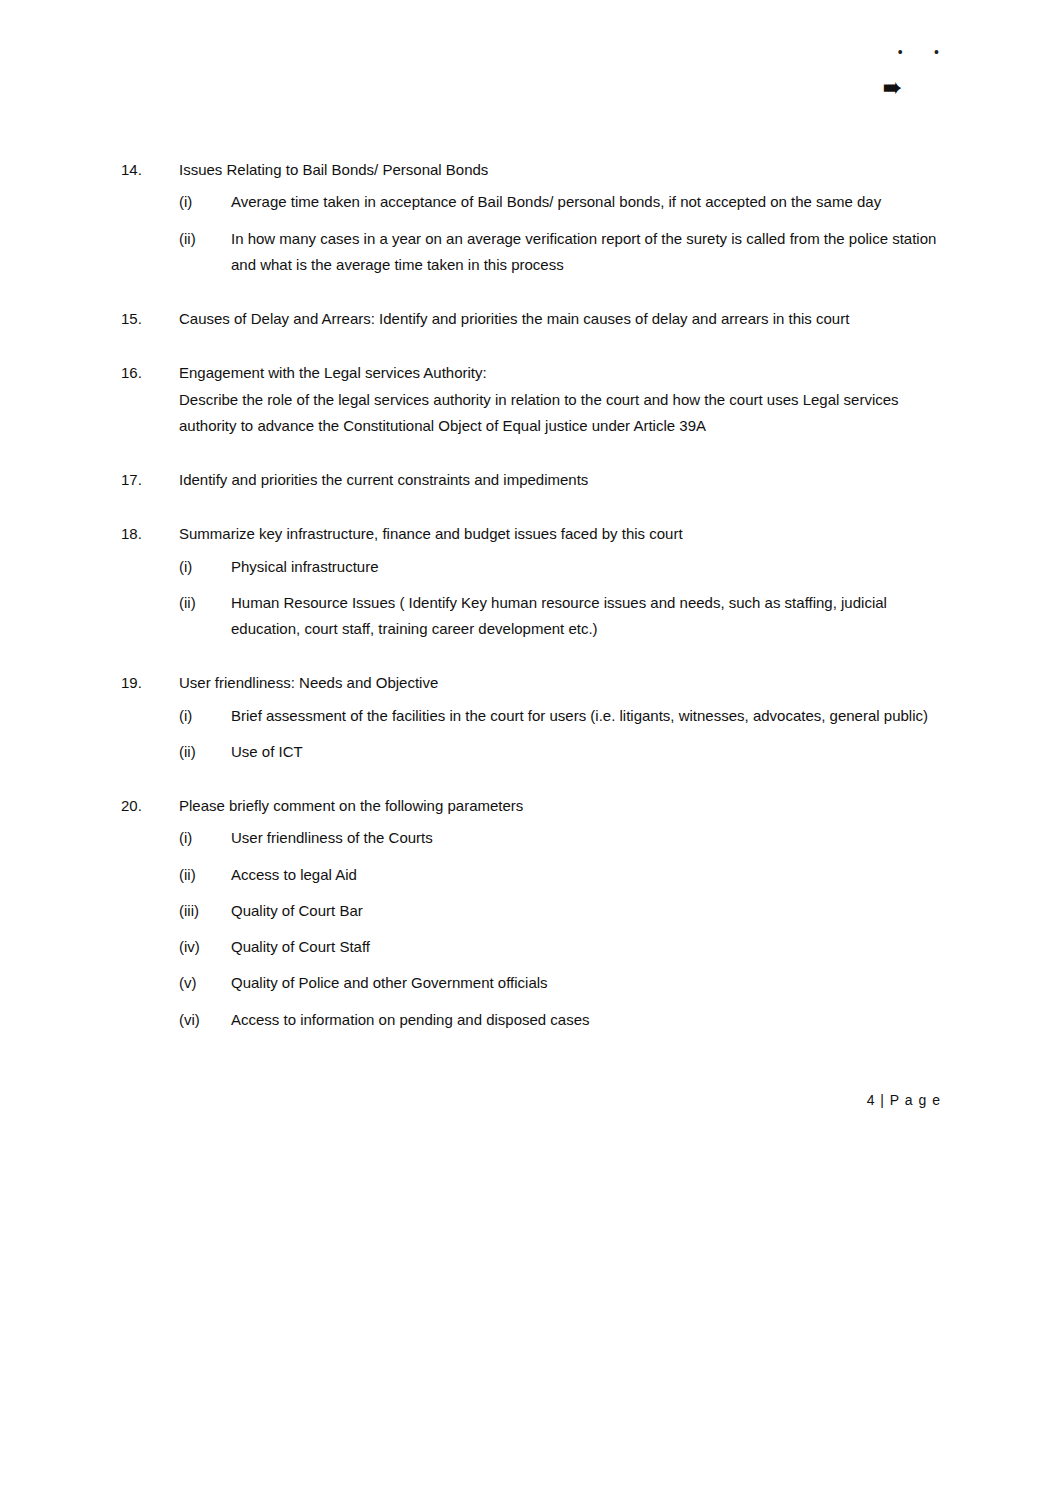• •
➠
Issues Relating to Bail Bonds/ Personal Bonds
Average time taken in acceptance of Bail Bonds/ personal bonds, if not accepted on the same day
In how many cases in a year on an average verification report of the surety is called from the police station and what is the average time taken in this process
Causes of Delay and Arrears: Identify and priorities the main causes of delay and arrears in this court
Engagement with the Legal services Authority:
Describe the role of the legal services authority in relation to the court and how the court uses Legal services authority to advance the Constitutional Object of Equal justice under Article 39A
Identify and priorities the current constraints and impediments
Summarize key infrastructure, finance and budget issues faced by this court
Physical infrastructure
Human Resource Issues ( Identify Key human resource issues and needs, such as staffing, judicial education, court staff, training career development etc.)
User friendliness: Needs and Objective
Brief assessment of the facilities in the court for users (i.e. litigants, witnesses, advocates, general public)
Use of ICT
Please briefly comment on the following parameters
User friendliness of the Courts
Access to legal Aid
Quality of Court Bar
Quality of Court Staff
Quality of Police and other Government officials
Access to information on pending and disposed cases
4 | P a g e